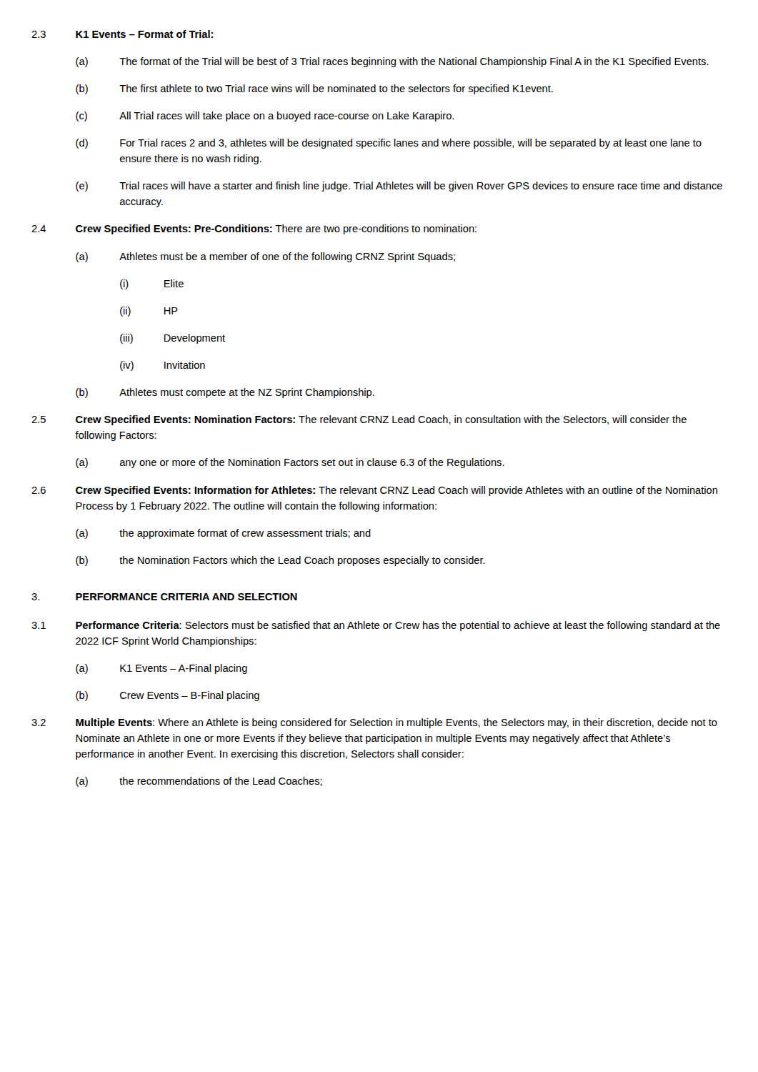2.3
K1 Events – Format of Trial:
(a)
The format of the Trial will be best of 3 Trial races beginning with the National Championship Final A in the K1 Specified Events.
(b)
The first athlete to two Trial race wins will be nominated to the selectors for specified K1event.
(c)
All Trial races will take place on a buoyed race-course on Lake Karapiro.
(d)
For Trial races 2 and 3, athletes will be designated specific lanes and where possible, will be separated by at least one lane to ensure there is no wash riding.
(e)
Trial races will have a starter and finish line judge. Trial Athletes will be given Rover GPS devices to ensure race time and distance accuracy.
2.4
Crew Specified Events: Pre-Conditions: There are two pre-conditions to nomination:
(a)
Athletes must be a member of one of the following CRNZ Sprint Squads;
(i)
Elite
(ii)
HP
(iii)
Development
(iv)
Invitation
(b)
Athletes must compete at the NZ Sprint Championship.
2.5
Crew Specified Events: Nomination Factors: The relevant CRNZ Lead Coach, in consultation with the Selectors, will consider the following Factors:
(a)
any one or more of the Nomination Factors set out in clause 6.3 of the Regulations.
2.6
Crew Specified Events: Information for Athletes: The relevant CRNZ Lead Coach will provide Athletes with an outline of the Nomination Process by 1 February 2022. The outline will contain the following information:
(a)
the approximate format of crew assessment trials; and
(b)
the Nomination Factors which the Lead Coach proposes especially to consider.
3. PERFORMANCE CRITERIA AND SELECTION
3.1
Performance Criteria: Selectors must be satisfied that an Athlete or Crew has the potential to achieve at least the following standard at the 2022 ICF Sprint World Championships:
(a)
K1 Events – A-Final placing
(b)
Crew Events – B-Final placing
3.2
Multiple Events: Where an Athlete is being considered for Selection in multiple Events, the Selectors may, in their discretion, decide not to Nominate an Athlete in one or more Events if they believe that participation in multiple Events may negatively affect that Athlete’s performance in another Event. In exercising this discretion, Selectors shall consider:
(a)
the recommendations of the Lead Coaches;